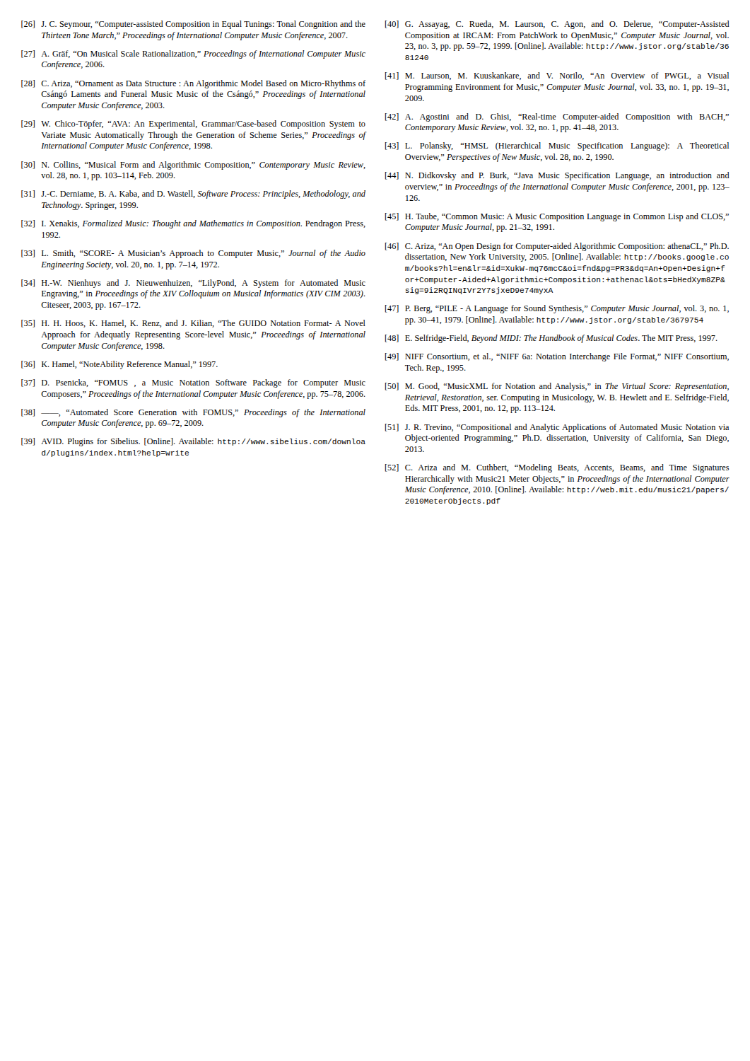[26] J. C. Seymour, “Computer-assisted Composition in Equal Tunings: Tonal Congnition and the Thirteen Tone March,” Proceedings of International Computer Music Conference, 2007.
[27] A. Gräf, “On Musical Scale Rationalization,” Proceedings of International Computer Music Conference, 2006.
[28] C. Ariza, “Ornament as Data Structure : An Algorithmic Model Based on Micro-Rhythms of Csángó Laments and Funeral Music Music of the Csángó,” Proceedings of International Computer Music Conference, 2003.
[29] W. Chico-Töpfer, “AVA: An Experimental, Grammar/Case-based Composition System to Variate Music Automatically Through the Generation of Scheme Series,” Proceedings of International Computer Music Conference, 1998.
[30] N. Collins, “Musical Form and Algorithmic Composition,” Contemporary Music Review, vol. 28, no. 1, pp. 103–114, Feb. 2009.
[31] J.-C. Derniame, B. A. Kaba, and D. Wastell, Software Process: Principles, Methodology, and Technology. Springer, 1999.
[32] I. Xenakis, Formalized Music: Thought and Mathematics in Composition. Pendragon Press, 1992.
[33] L. Smith, “SCORE- A Musician’s Approach to Computer Music,” Journal of the Audio Engineering Society, vol. 20, no. 1, pp. 7–14, 1972.
[34] H.-W. Nienhuys and J. Nieuwenhuizen, “LilyPond, A System for Automated Music Engraving,” in Proceedings of the XIV Colloquium on Musical Informatics (XIV CIM 2003). Citeseer, 2003, pp. 167–172.
[35] H. H. Hoos, K. Hamel, K. Renz, and J. Kilian, “The GUIDO Notation Format- A Novel Approach for Adequatly Representing Score-level Music,” Proceedings of International Computer Music Conference, 1998.
[36] K. Hamel, “NoteAbility Reference Manual,” 1997.
[37] D. Psenicka, “FOMUS , a Music Notation Software Package for Computer Music Composers,” Proceedings of the International Computer Music Conference, pp. 75–78, 2006.
[38]——, “Automated Score Generation with FOMUS,” Proceedings of the International Computer Music Conference, pp. 69–72, 2009.
[39] AVID. Plugins for Sibelius. [Online]. Available: http://www.sibelius.com/download/plugins/index.html?help=write
[40] G. Assayag, C. Rueda, M. Laurson, C. Agon, and O. Delerue, “Computer-Assisted Composition at IRCAM: From PatchWork to OpenMusic,” Computer Music Journal, vol. 23, no. 3, pp. pp. 59–72, 1999. [Online]. Available: http://www.jstor.org/stable/3681240
[41] M. Laurson, M. Kuuskankare, and V. Norilo, “An Overview of PWGL, a Visual Programming Environment for Music,” Computer Music Journal, vol. 33, no. 1, pp. 19–31, 2009.
[42] A. Agostini and D. Ghisi, “Real-time Computer-aided Composition with BACH,” Contemporary Music Review, vol. 32, no. 1, pp. 41–48, 2013.
[43] L. Polansky, “HMSL (Hierarchical Music Specification Language): A Theoretical Overview,” Perspectives of New Music, vol. 28, no. 2, 1990.
[44] N. Didkovsky and P. Burk, “Java Music Specification Language, an introduction and overview,” in Proceedings of the International Computer Music Conference, 2001, pp. 123–126.
[45] H. Taube, “Common Music: A Music Composition Language in Common Lisp and CLOS,” Computer Music Journal, pp. 21–32, 1991.
[46] C. Ariza, “An Open Design for Computer-aided Algorithmic Composition: athenaCL,” Ph.D. dissertation, New York University, 2005. [Online]. Available: http://books.google.com/books?hl=en&lr=&id=XukW-mq76mcC&oi=fnd&pg=PR3&dq=An+Open+Design+for+Computer-Aided+Algorithmic+Composition:+athenacl&ots=bHedXym8ZP&sig=9i2RQINqIVr2Y7sjxeD9e74myxA
[47] P. Berg, “PILE - A Language for Sound Synthesis,” Computer Music Journal, vol. 3, no. 1, pp. 30–41, 1979. [Online]. Available: http://www.jstor.org/stable/3679754
[48] E. Selfridge-Field, Beyond MIDI: The Handbook of Musical Codes. The MIT Press, 1997.
[49] NIFF Consortium, et al., “NIFF 6a: Notation Interchange File Format,” NIFF Consortium, Tech. Rep., 1995.
[50] M. Good, “MusicXML for Notation and Analysis,” in The Virtual Score: Representation, Retrieval, Restoration, ser. Computing in Musicology, W. B. Hewlett and E. Selfridge-Field, Eds. MIT Press, 2001, no. 12, pp. 113–124.
[51] J. R. Trevino, “Compositional and Analytic Applications of Automated Music Notation via Object-oriented Programming,” Ph.D. dissertation, University of California, San Diego, 2013.
[52] C. Ariza and M. Cuthbert, “Modeling Beats, Accents, Beams, and Time Signatures Hierarchically with Music21 Meter Objects,” in Proceedings of the International Computer Music Conference, 2010. [Online]. Available: http://web.mit.edu/music21/papers/2010MeterObjects.pdf